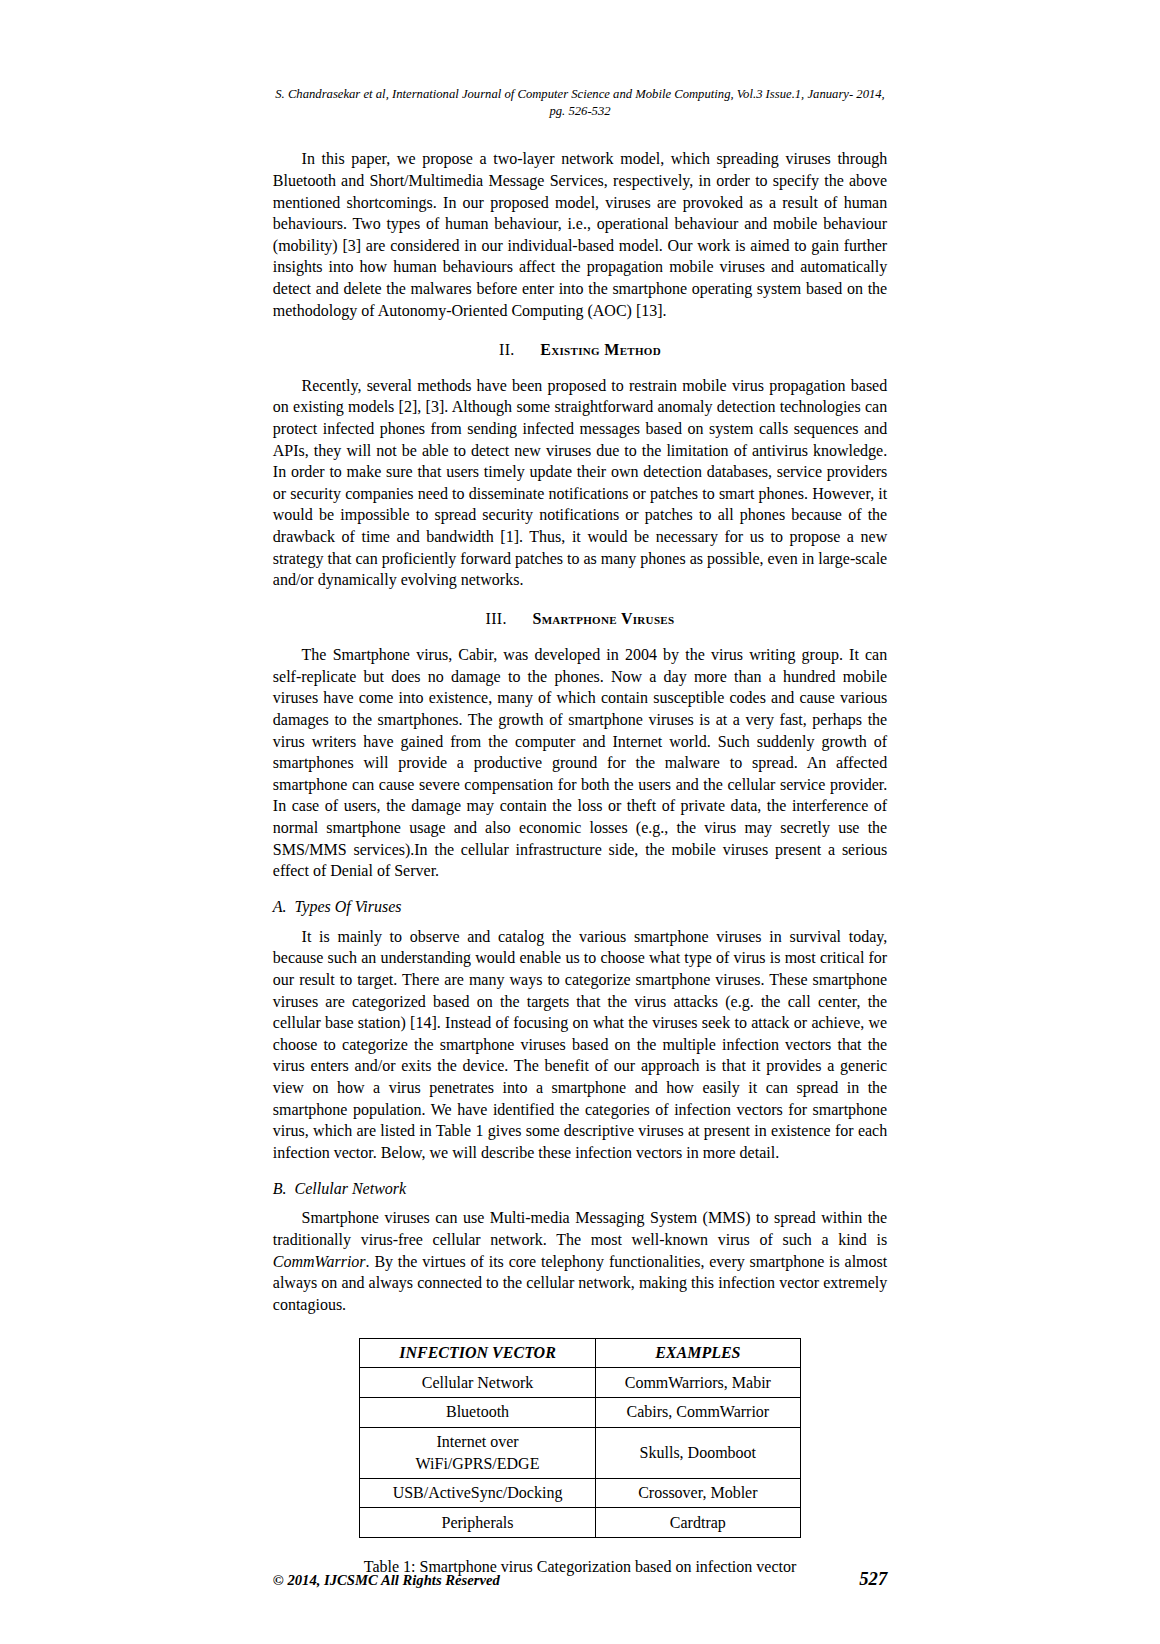S. Chandrasekar et al, International Journal of Computer Science and Mobile Computing, Vol.3 Issue.1, January- 2014, pg. 526-532
In this paper, we propose a two-layer network model, which spreading viruses through Bluetooth and Short/Multimedia Message Services, respectively, in order to specify the above mentioned shortcomings. In our proposed model, viruses are provoked as a result of human behaviours. Two types of human behaviour, i.e., operational behaviour and mobile behaviour (mobility) [3] are considered in our individual-based model. Our work is aimed to gain further insights into how human behaviours affect the propagation mobile viruses and automatically detect and delete the malwares before enter into the smartphone operating system based on the methodology of Autonomy-Oriented Computing (AOC) [13].
II. Existing Method
Recently, several methods have been proposed to restrain mobile virus propagation based on existing models [2], [3]. Although some straightforward anomaly detection technologies can protect infected phones from sending infected messages based on system calls sequences and APIs, they will not be able to detect new viruses due to the limitation of antivirus knowledge. In order to make sure that users timely update their own detection databases, service providers or security companies need to disseminate notifications or patches to smart phones. However, it would be impossible to spread security notifications or patches to all phones because of the drawback of time and bandwidth [1]. Thus, it would be necessary for us to propose a new strategy that can proficiently forward patches to as many phones as possible, even in large-scale and/or dynamically evolving networks.
III. Smartphone Viruses
The Smartphone virus, Cabir, was developed in 2004 by the virus writing group. It can self-replicate but does no damage to the phones. Now a day more than a hundred mobile viruses have come into existence, many of which contain susceptible codes and cause various damages to the smartphones. The growth of smartphone viruses is at a very fast, perhaps the virus writers have gained from the computer and Internet world. Such suddenly growth of smartphones will provide a productive ground for the malware to spread. An affected smartphone can cause severe compensation for both the users and the cellular service provider. In case of users, the damage may contain the loss or theft of private data, the interference of normal smartphone usage and also economic losses (e.g., the virus may secretly use the SMS/MMS services).In the cellular infrastructure side, the mobile viruses present a serious effect of Denial of Server.
A. Types Of Viruses
It is mainly to observe and catalog the various smartphone viruses in survival today, because such an understanding would enable us to choose what type of virus is most critical for our result to target. There are many ways to categorize smartphone viruses. These smartphone viruses are categorized based on the targets that the virus attacks (e.g. the call center, the cellular base station) [14]. Instead of focusing on what the viruses seek to attack or achieve, we choose to categorize the smartphone viruses based on the multiple infection vectors that the virus enters and/or exits the device. The benefit of our approach is that it provides a generic view on how a virus penetrates into a smartphone and how easily it can spread in the smartphone population. We have identified the categories of infection vectors for smartphone virus, which are listed in Table 1 gives some descriptive viruses at present in existence for each infection vector. Below, we will describe these infection vectors in more detail.
B. Cellular Network
Smartphone viruses can use Multi-media Messaging System (MMS) to spread within the traditionally virus-free cellular network. The most well-known virus of such a kind is CommWarrior. By the virtues of its core telephony functionalities, every smartphone is almost always on and always connected to the cellular network, making this infection vector extremely contagious.
| INFECTION VECTOR | EXAMPLES |
| --- | --- |
| Cellular Network | CommWarriors, Mabir |
| Bluetooth | Cabirs, CommWarrior |
| Internet over WiFi/GPRS/EDGE | Skulls, Doomboot |
| USB/ActiveSync/Docking | Crossover, Mobler |
| Peripherals | Cardtrap |
Table 1: Smartphone virus Categorization based on infection vector
© 2014, IJCSMC All Rights Reserved 527